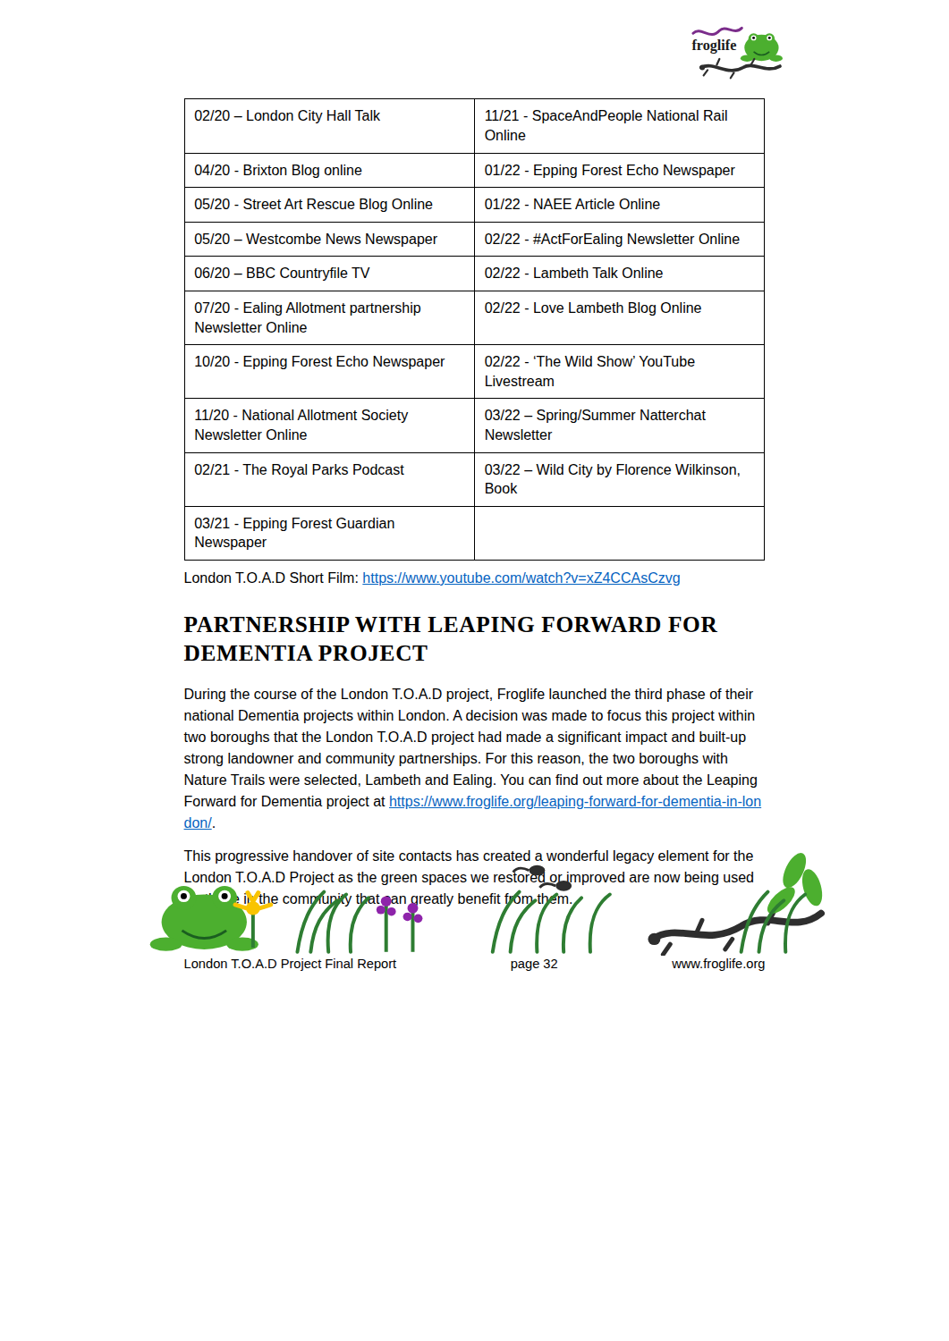froglife
| 02/20 – London City Hall Talk | 11/21 - SpaceAndPeople National Rail Online |
| 04/20 - Brixton Blog online | 01/22 - Epping Forest Echo Newspaper |
| 05/20 - Street Art Rescue Blog Online | 01/22 - NAEE Article Online |
| 05/20 – Westcombe News Newspaper | 02/22 - #ActForEaling Newsletter Online |
| 06/20 – BBC Countryfile TV | 02/22 - Lambeth Talk Online |
| 07/20 - Ealing Allotment partnership Newsletter Online | 02/22 - Love Lambeth Blog Online |
| 10/20 - Epping Forest Echo Newspaper | 02/22 - ‘The Wild Show’ YouTube Livestream |
| 11/20 - National Allotment Society Newsletter Online | 03/22 – Spring/Summer Natterchat Newsletter |
| 02/21 - The Royal Parks Podcast | 03/22 – Wild City by Florence Wilkinson, Book |
| 03/21 - Epping Forest Guardian Newspaper | |
London T.O.A.D Short Film: https://www.youtube.com/watch?v=xZ4CCAsCzvg
Partnership with Leaping Forward for Dementia project
During the course of the London T.O.A.D project, Froglife launched the third phase of their national Dementia projects within London. A decision was made to focus this project within two boroughs that the London T.O.A.D project had made a significant impact and built-up strong landowner and community partnerships. For this reason, the two boroughs with Nature Trails were selected, Lambeth and Ealing. You can find out more about the Leaping Forward for Dementia project at https://www.froglife.org/leaping-forward-for-dementia-in-london/.
This progressive handover of site contacts has created a wonderful legacy element for the London T.O.A.D Project as the green spaces we restored or improved are now being used for those in the community that can greatly benefit from them.
London T.O.A.D Project Final Report page 32 www.froglife.org